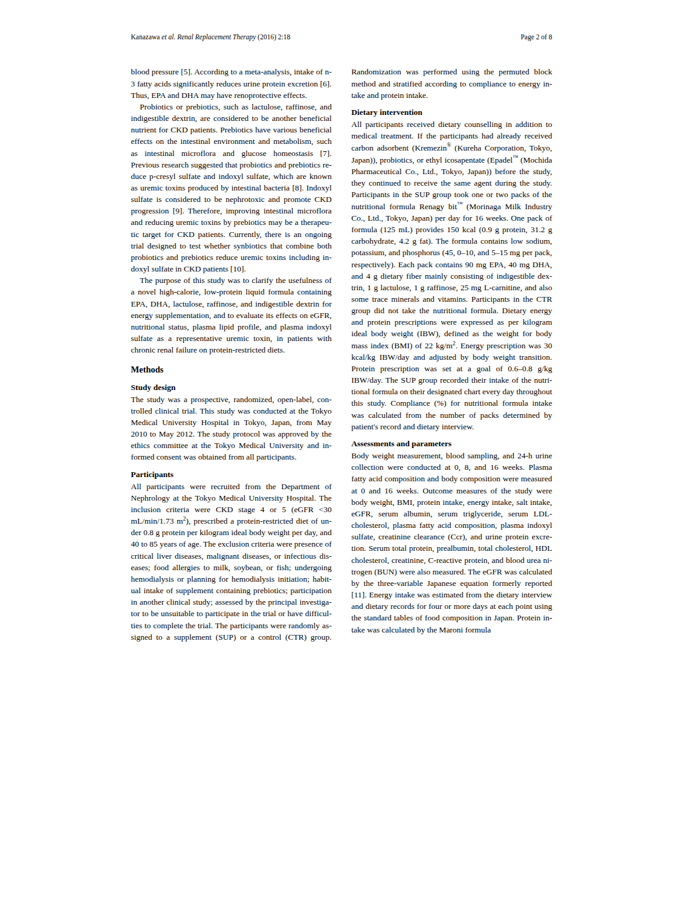Kanazawa et al. Renal Replacement Therapy (2016) 2:18
Page 2 of 8
blood pressure [5]. According to a meta-analysis, intake of n-3 fatty acids significantly reduces urine protein excretion [6]. Thus, EPA and DHA may have renoprotective effects.
Probiotics or prebiotics, such as lactulose, raffinose, and indigestible dextrin, are considered to be another beneficial nutrient for CKD patients. Prebiotics have various beneficial effects on the intestinal environment and metabolism, such as intestinal microflora and glucose homeostasis [7]. Previous research suggested that probiotics and prebiotics reduce p-cresyl sulfate and indoxyl sulfate, which are known as uremic toxins produced by intestinal bacteria [8]. Indoxyl sulfate is considered to be nephrotoxic and promote CKD progression [9]. Therefore, improving intestinal microflora and reducing uremic toxins by prebiotics may be a therapeutic target for CKD patients. Currently, there is an ongoing trial designed to test whether synbiotics that combine both probiotics and prebiotics reduce uremic toxins including indoxyl sulfate in CKD patients [10].
The purpose of this study was to clarify the usefulness of a novel high-calorie, low-protein liquid formula containing EPA, DHA, lactulose, raffinose, and indigestible dextrin for energy supplementation, and to evaluate its effects on eGFR, nutritional status, plasma lipid profile, and plasma indoxyl sulfate as a representative uremic toxin, in patients with chronic renal failure on protein-restricted diets.
Methods
Study design
The study was a prospective, randomized, open-label, controlled clinical trial. This study was conducted at the Tokyo Medical University Hospital in Tokyo, Japan, from May 2010 to May 2012. The study protocol was approved by the ethics committee at the Tokyo Medical University and informed consent was obtained from all participants.
Participants
All participants were recruited from the Department of Nephrology at the Tokyo Medical University Hospital. The inclusion criteria were CKD stage 4 or 5 (eGFR <30 mL/min/1.73 m2), prescribed a protein-restricted diet of under 0.8 g protein per kilogram ideal body weight per day, and 40 to 85 years of age. The exclusion criteria were presence of critical liver diseases, malignant diseases, or infectious diseases; food allergies to milk, soybean, or fish; undergoing hemodialysis or planning for hemodialysis initiation; habitual intake of supplement containing prebiotics; participation in another clinical study; assessed by the principal investigator to be unsuitable to participate in the trial or have difficulties to complete the trial. The participants were randomly assigned to a supplement (SUP) or a control (CTR) group. Randomization was performed using the permuted block method and stratified according to compliance to energy intake and protein intake.
Dietary intervention
All participants received dietary counselling in addition to medical treatment. If the participants had already received carbon adsorbent (Kremezin® (Kureha Corporation, Tokyo, Japan)), probiotics, or ethyl icosapentate (Epadel™ (Mochida Pharmaceutical Co., Ltd., Tokyo, Japan)) before the study, they continued to receive the same agent during the study. Participants in the SUP group took one or two packs of the nutritional formula Renagy bit™ (Morinaga Milk Industry Co., Ltd., Tokyo, Japan) per day for 16 weeks. One pack of formula (125 mL) provides 150 kcal (0.9 g protein, 31.2 g carbohydrate, 4.2 g fat). The formula contains low sodium, potassium, and phosphorus (45, 0–10, and 5–15 mg per pack, respectively). Each pack contains 90 mg EPA, 40 mg DHA, and 4 g dietary fiber mainly consisting of indigestible dextrin, 1 g lactulose, 1 g raffinose, 25 mg L-carnitine, and also some trace minerals and vitamins. Participants in the CTR group did not take the nutritional formula. Dietary energy and protein prescriptions were expressed as per kilogram ideal body weight (IBW), defined as the weight for body mass index (BMI) of 22 kg/m2. Energy prescription was 30 kcal/kg IBW/day and adjusted by body weight transition. Protein prescription was set at a goal of 0.6–0.8 g/kg IBW/day. The SUP group recorded their intake of the nutritional formula on their designated chart every day throughout this study. Compliance (%) for nutritional formula intake was calculated from the number of packs determined by patient's record and dietary interview.
Assessments and parameters
Body weight measurement, blood sampling, and 24-h urine collection were conducted at 0, 8, and 16 weeks. Plasma fatty acid composition and body composition were measured at 0 and 16 weeks. Outcome measures of the study were body weight, BMI, protein intake, energy intake, salt intake, eGFR, serum albumin, serum triglyceride, serum LDL-cholesterol, plasma fatty acid composition, plasma indoxyl sulfate, creatinine clearance (Ccr), and urine protein excretion. Serum total protein, prealbumin, total cholesterol, HDL cholesterol, creatinine, C-reactive protein, and blood urea nitrogen (BUN) were also measured. The eGFR was calculated by the three-variable Japanese equation formerly reported [11]. Energy intake was estimated from the dietary interview and dietary records for four or more days at each point using the standard tables of food composition in Japan. Protein intake was calculated by the Maroni formula